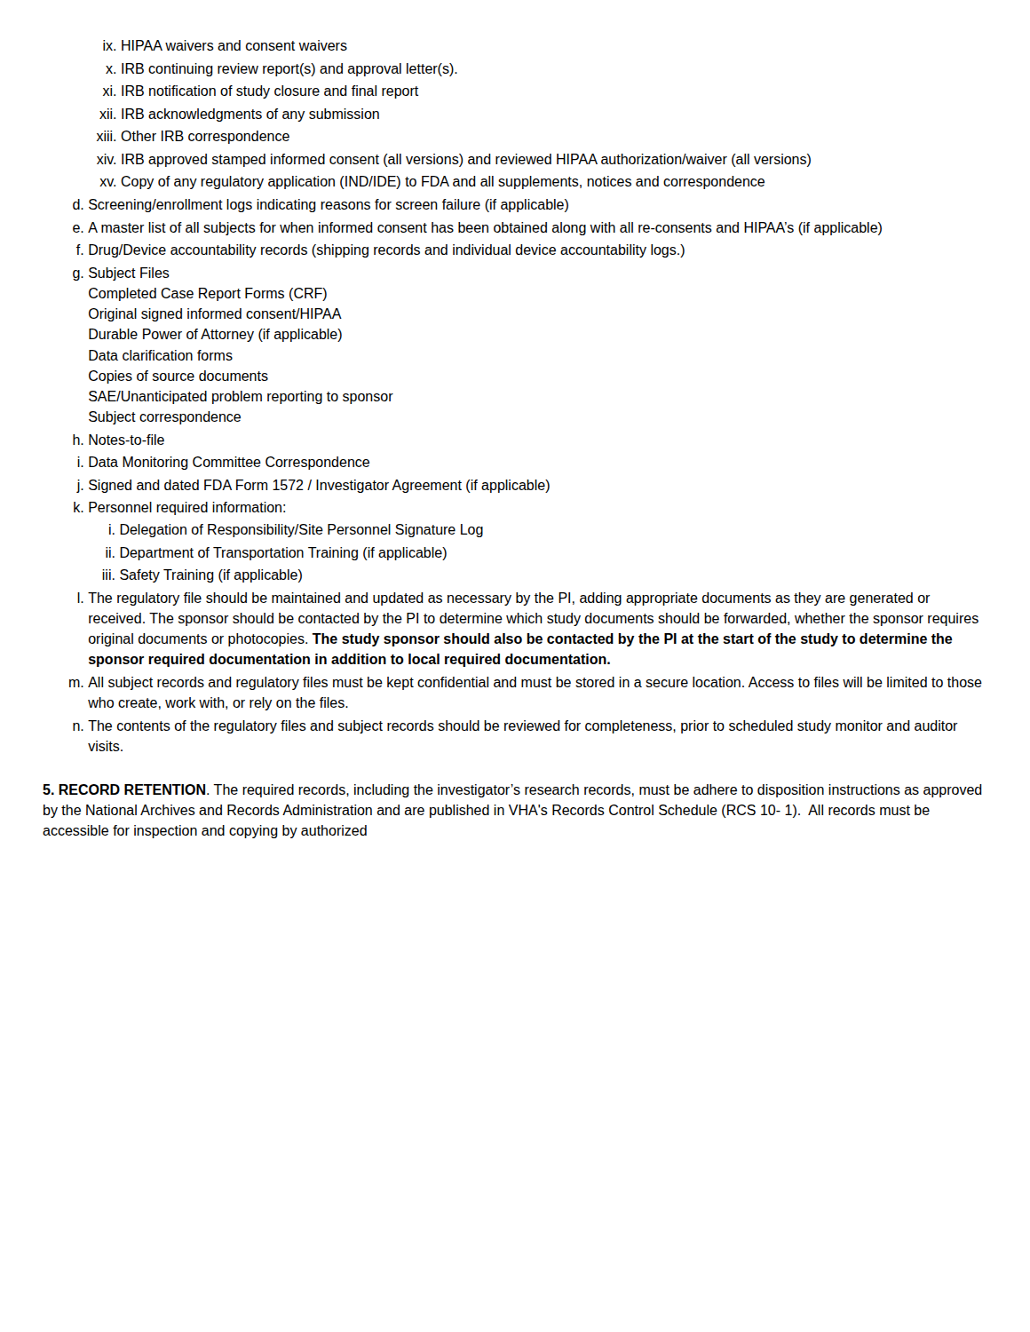HIPAA waivers and consent waivers
IRB continuing review report(s) and approval letter(s).
IRB notification of study closure and final report
IRB acknowledgments of any submission
Other IRB correspondence
IRB approved stamped informed consent (all versions) and reviewed HIPAA authorization/waiver (all versions)
Copy of any regulatory application (IND/IDE) to FDA and all supplements, notices and correspondence
Screening/enrollment logs indicating reasons for screen failure (if applicable)
A master list of all subjects for when informed consent has been obtained along with all re-consents and HIPAA’s (if applicable)
Drug/Device accountability records (shipping records and individual device accountability logs.)
Subject Files
Completed Case Report Forms (CRF)
Original signed informed consent/HIPAA
Durable Power of Attorney (if applicable)
Data clarification forms
Copies of source documents
SAE/Unanticipated problem reporting to sponsor
Subject correspondence
Notes-to-file
Data Monitoring Committee Correspondence
Signed and dated FDA Form 1572 / Investigator Agreement (if applicable)
Personnel required information:
Delegation of Responsibility/Site Personnel Signature Log
Department of Transportation Training (if applicable)
Safety Training (if applicable)
The regulatory file should be maintained and updated as necessary by the PI, adding appropriate documents as they are generated or received. The sponsor should be contacted by the PI to determine which study documents should be forwarded, whether the sponsor requires original documents or photocopies. The study sponsor should also be contacted by the PI at the start of the study to determine the sponsor required documentation in addition to local required documentation.
All subject records and regulatory files must be kept confidential and must be stored in a secure location. Access to files will be limited to those who create, work with, or rely on the files.
The contents of the regulatory files and subject records should be reviewed for completeness, prior to scheduled study monitor and auditor visits.
5. RECORD RETENTION. The required records, including the investigator’s research records, must be adhere to disposition instructions as approved by the National Archives and Records Administration and are published in VHA's Records Control Schedule (RCS 10- 1). All records must be accessible for inspection and copying by authorized